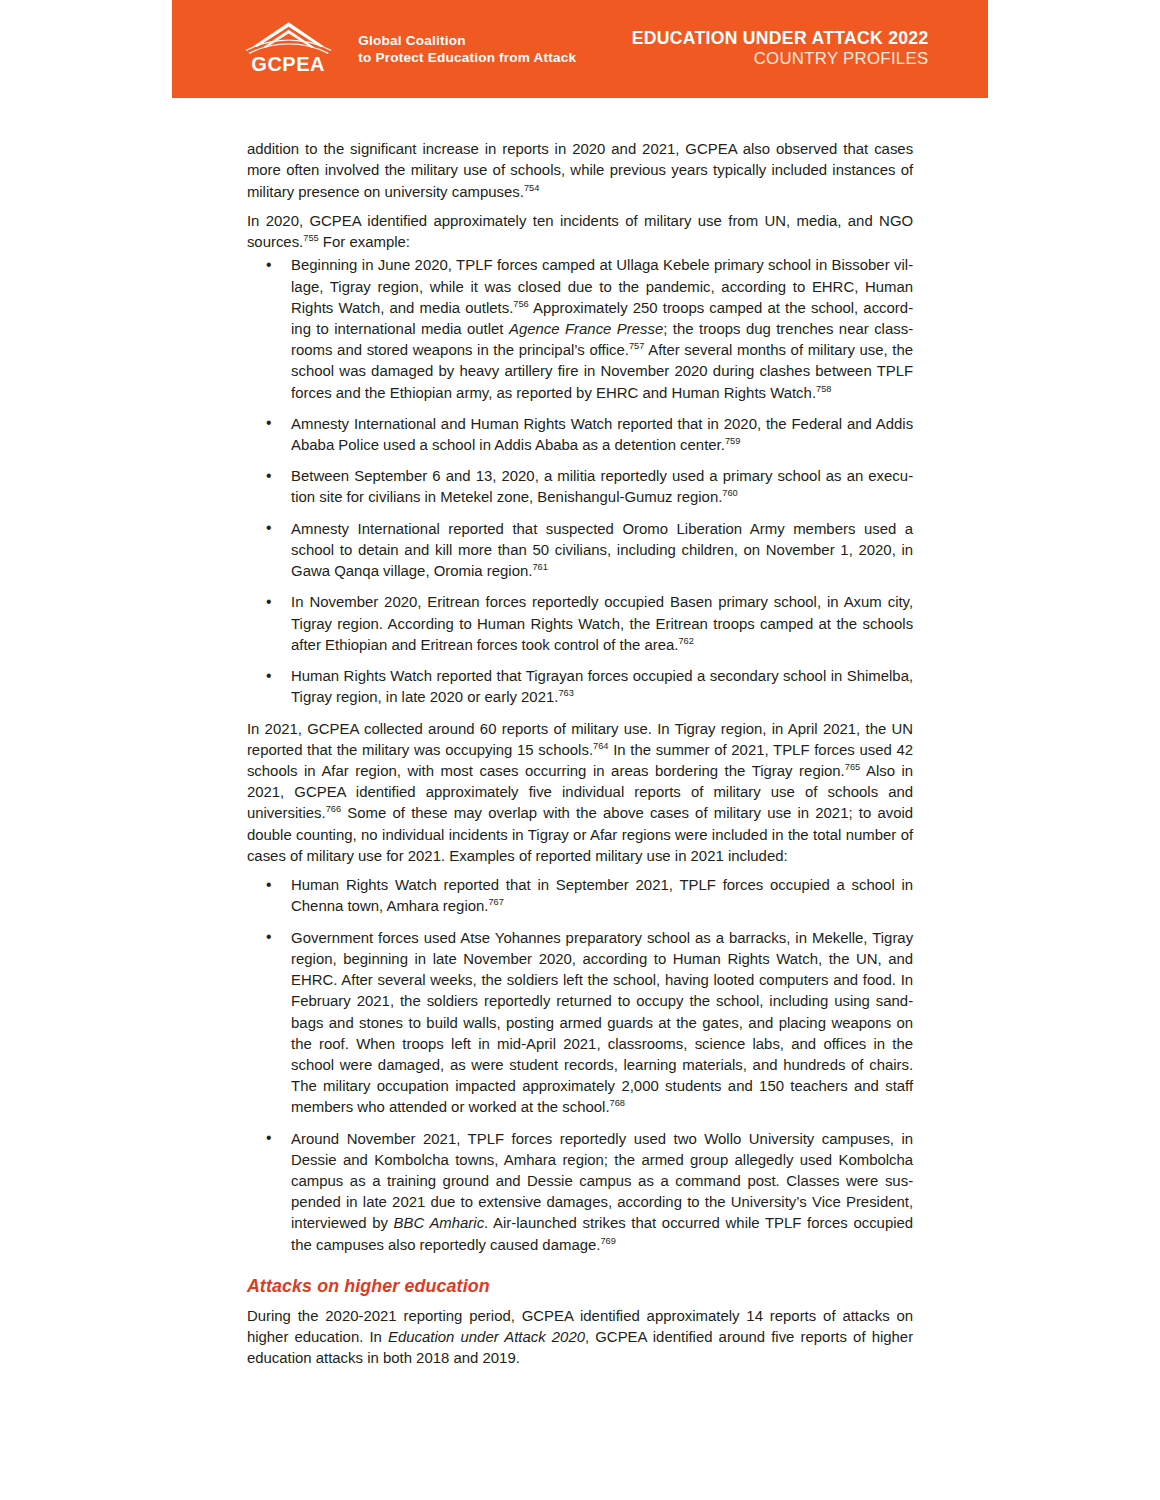GCPEA
Global Coalition
to Protect Education from Attack
EDUCATION UNDER ATTACK 2022
COUNTRY PROFILES
addition to the significant increase in reports in 2020 and 2021, GCPEA also observed that cases more often involved the military use of schools, while previous years typically included instances of military presence on university campuses.754
In 2020, GCPEA identified approximately ten incidents of military use from UN, media, and NGO sources.755 For example:
Beginning in June 2020, TPLF forces camped at Ullaga Kebele primary school in Bissober village, Tigray region, while it was closed due to the pandemic, according to EHRC, Human Rights Watch, and media outlets.756 Approximately 250 troops camped at the school, according to international media outlet Agence France Presse; the troops dug trenches near classrooms and stored weapons in the principal’s office.757 After several months of military use, the school was damaged by heavy artillery fire in November 2020 during clashes between TPLF forces and the Ethiopian army, as reported by EHRC and Human Rights Watch.758
Amnesty International and Human Rights Watch reported that in 2020, the Federal and Addis Ababa Police used a school in Addis Ababa as a detention center.759
Between September 6 and 13, 2020, a militia reportedly used a primary school as an execution site for civilians in Metekel zone, Benishangul-Gumuz region.760
Amnesty International reported that suspected Oromo Liberation Army members used a school to detain and kill more than 50 civilians, including children, on November 1, 2020, in Gawa Qanqa village, Oromia region.761
In November 2020, Eritrean forces reportedly occupied Basen primary school, in Axum city, Tigray region. According to Human Rights Watch, the Eritrean troops camped at the schools after Ethiopian and Eritrean forces took control of the area.762
Human Rights Watch reported that Tigrayan forces occupied a secondary school in Shimelba, Tigray region, in late 2020 or early 2021.763
In 2021, GCPEA collected around 60 reports of military use. In Tigray region, in April 2021, the UN reported that the military was occupying 15 schools.764 In the summer of 2021, TPLF forces used 42 schools in Afar region, with most cases occurring in areas bordering the Tigray region.765 Also in 2021, GCPEA identified approximately five individual reports of military use of schools and universities.766 Some of these may overlap with the above cases of military use in 2021; to avoid double counting, no individual incidents in Tigray or Afar regions were included in the total number of cases of military use for 2021. Examples of reported military use in 2021 included:
Human Rights Watch reported that in September 2021, TPLF forces occupied a school in Chenna town, Amhara region.767
Government forces used Atse Yohannes preparatory school as a barracks, in Mekelle, Tigray region, beginning in late November 2020, according to Human Rights Watch, the UN, and EHRC. After several weeks, the soldiers left the school, having looted computers and food. In February 2021, the soldiers reportedly returned to occupy the school, including using sandbags and stones to build walls, posting armed guards at the gates, and placing weapons on the roof. When troops left in mid-April 2021, classrooms, science labs, and offices in the school were damaged, as were student records, learning materials, and hundreds of chairs. The military occupation impacted approximately 2,000 students and 150 teachers and staff members who attended or worked at the school.768
Around November 2021, TPLF forces reportedly used two Wollo University campuses, in Dessie and Kombolcha towns, Amhara region; the armed group allegedly used Kombolcha campus as a training ground and Dessie campus as a command post. Classes were suspended in late 2021 due to extensive damages, according to the University’s Vice President, interviewed by BBC Amharic. Air-launched strikes that occurred while TPLF forces occupied the campuses also reportedly caused damage.769
Attacks on higher education
During the 2020-2021 reporting period, GCPEA identified approximately 14 reports of attacks on higher education. In Education under Attack 2020, GCPEA identified around five reports of higher education attacks in both 2018 and 2019.